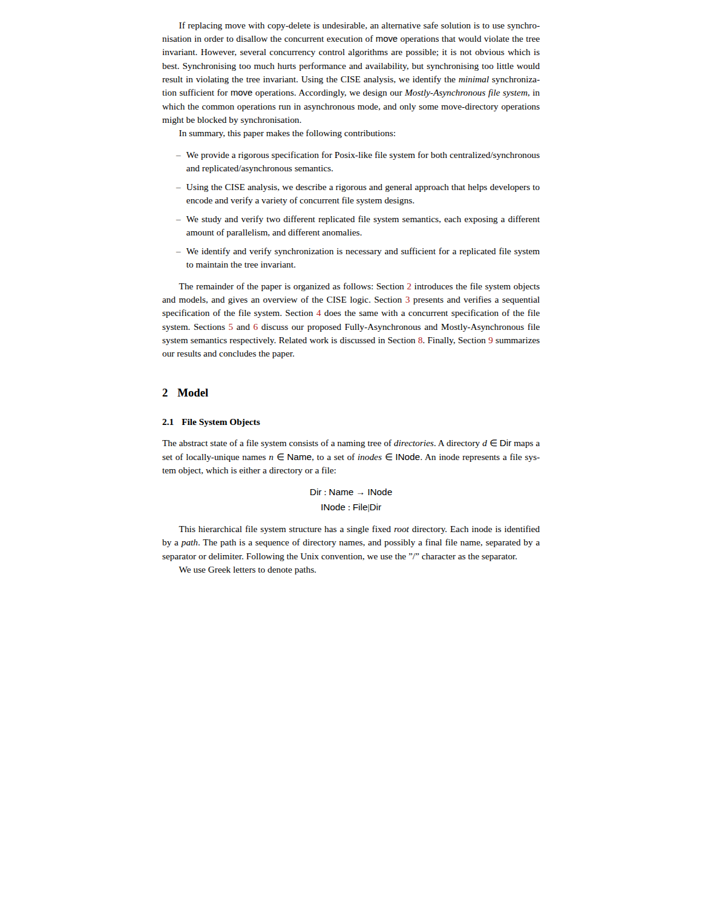If replacing move with copy-delete is undesirable, an alternative safe solution is to use synchronisation in order to disallow the concurrent execution of move operations that would violate the tree invariant. However, several concurrency control algorithms are possible; it is not obvious which is best. Synchronising too much hurts performance and availability, but synchronising too little would result in violating the tree invariant. Using the CISE analysis, we identify the minimal synchronization sufficient for move operations. Accordingly, we design our Mostly-Asynchronous file system, in which the common operations run in asynchronous mode, and only some move-directory operations might be blocked by synchronisation.
In summary, this paper makes the following contributions:
We provide a rigorous specification for Posix-like file system for both centralized/synchronous and replicated/asynchronous semantics.
Using the CISE analysis, we describe a rigorous and general approach that helps developers to encode and verify a variety of concurrent file system designs.
We study and verify two different replicated file system semantics, each exposing a different amount of parallelism, and different anomalies.
We identify and verify synchronization is necessary and sufficient for a replicated file system to maintain the tree invariant.
The remainder of the paper is organized as follows: Section 2 introduces the file system objects and models, and gives an overview of the CISE logic. Section 3 presents and verifies a sequential specification of the file system. Section 4 does the same with a concurrent specification of the file system. Sections 5 and 6 discuss our proposed Fully-Asynchronous and Mostly-Asynchronous file system semantics respectively. Related work is discussed in Section 8. Finally, Section 9 summarizes our results and concludes the paper.
2 Model
2.1 File System Objects
The abstract state of a file system consists of a naming tree of directories. A directory d ∈ Dir maps a set of locally-unique names n ∈ Name, to a set of inodes ∈ INode. An inode represents a file system object, which is either a directory or a file:
Dir : Name INode INode : File|Dir
This hierarchical file system structure has a single fixed root directory. Each inode is identified by a path. The path is a sequence of directory names, and possibly a final file name, separated by a separator or delimiter. Following the Unix convention, we use the ”/” character as the separator.
We use Greek letters to denote paths.